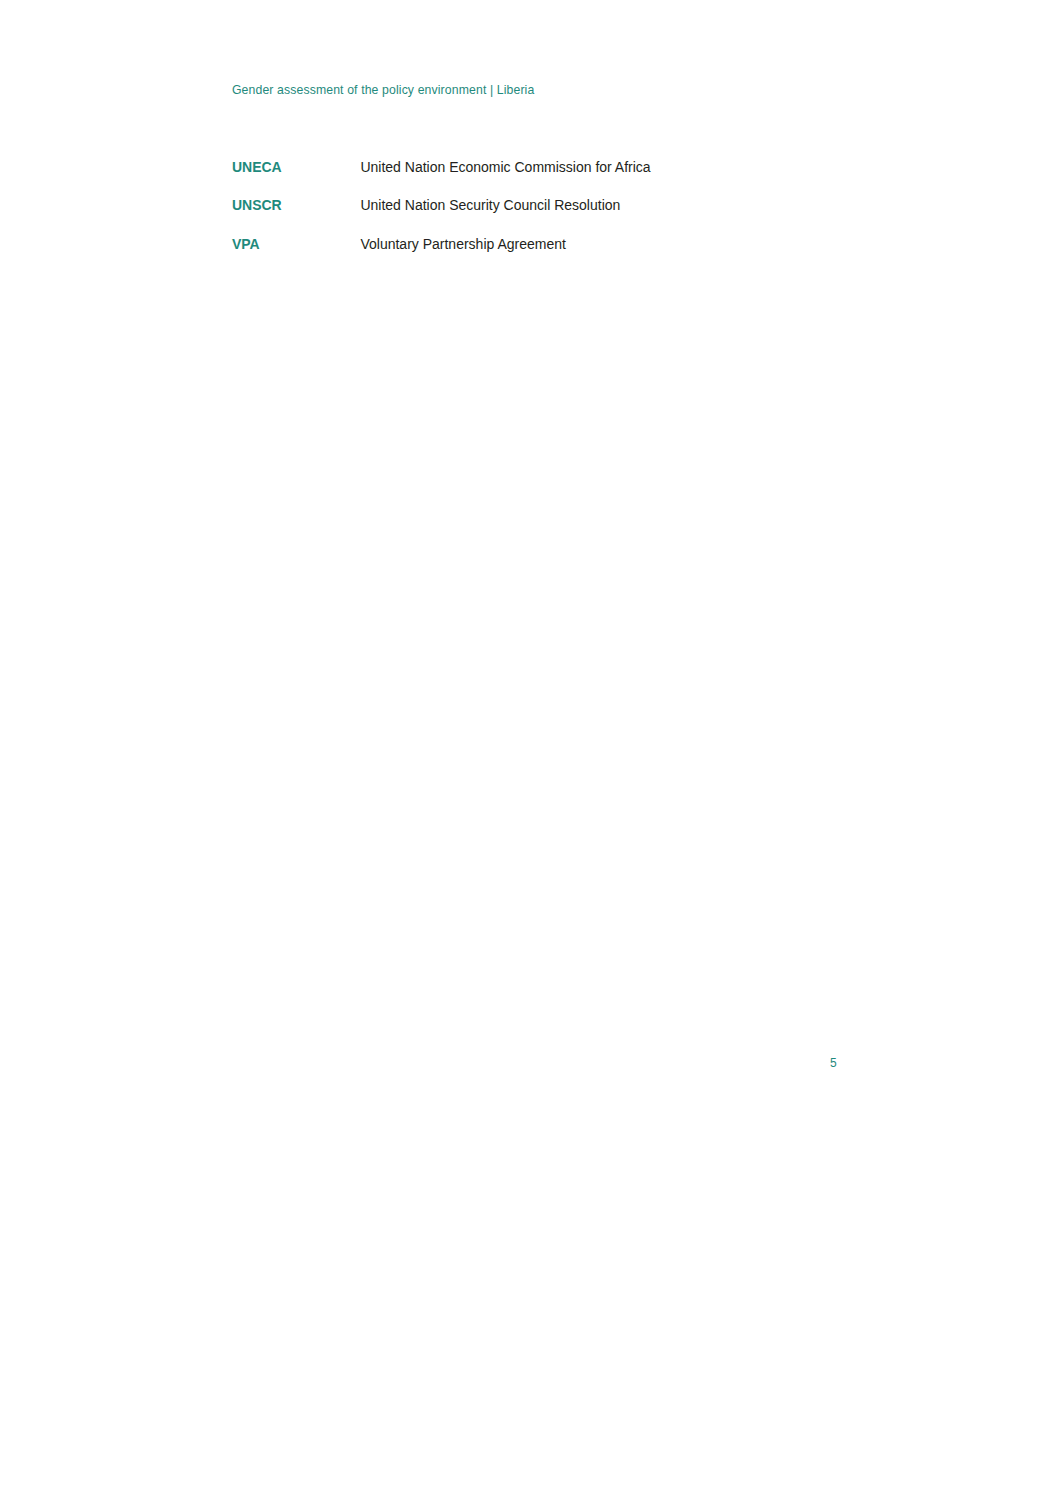Gender assessment of the policy environment | Liberia
UNECA
United Nation Economic Commission for Africa
UNSCR
United Nation Security Council Resolution
VPA
Voluntary Partnership Agreement
5